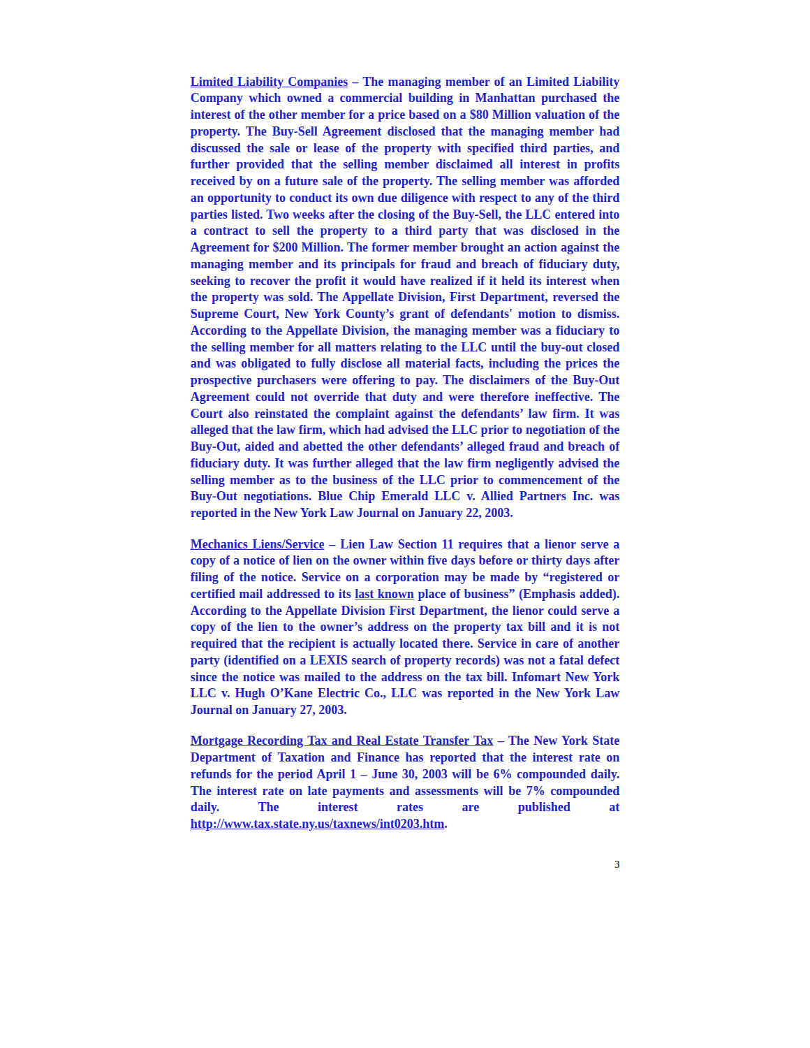Limited Liability Companies – The managing member of an Limited Liability Company which owned a commercial building in Manhattan purchased the interest of the other member for a price based on a $80 Million valuation of the property. The Buy-Sell Agreement disclosed that the managing member had discussed the sale or lease of the property with specified third parties, and further provided that the selling member disclaimed all interest in profits received by on a future sale of the property. The selling member was afforded an opportunity to conduct its own due diligence with respect to any of the third parties listed. Two weeks after the closing of the Buy-Sell, the LLC entered into a contract to sell the property to a third party that was disclosed in the Agreement for $200 Million. The former member brought an action against the managing member and its principals for fraud and breach of fiduciary duty, seeking to recover the profit it would have realized if it held its interest when the property was sold. The Appellate Division, First Department, reversed the Supreme Court, New York County’s grant of defendants' motion to dismiss. According to the Appellate Division, the managing member was a fiduciary to the selling member for all matters relating to the LLC until the buy-out closed and was obligated to fully disclose all material facts, including the prices the prospective purchasers were offering to pay. The disclaimers of the Buy-Out Agreement could not override that duty and were therefore ineffective. The Court also reinstated the complaint against the defendants’ law firm. It was alleged that the law firm, which had advised the LLC prior to negotiation of the Buy-Out, aided and abetted the other defendants’ alleged fraud and breach of fiduciary duty. It was further alleged that the law firm negligently advised the selling member as to the business of the LLC prior to commencement of the Buy-Out negotiations. Blue Chip Emerald LLC v. Allied Partners Inc. was reported in the New York Law Journal on January 22, 2003.
Mechanics Liens/Service – Lien Law Section 11 requires that a lienor serve a copy of a notice of lien on the owner within five days before or thirty days after filing of the notice. Service on a corporation may be made by “registered or certified mail addressed to its last known place of business” (Emphasis added). According to the Appellate Division First Department, the lienor could serve a copy of the lien to the owner’s address on the property tax bill and it is not required that the recipient is actually located there. Service in care of another party (identified on a LEXIS search of property records) was not a fatal defect since the notice was mailed to the address on the tax bill. Infomart New York LLC v. Hugh O’Kane Electric Co., LLC was reported in the New York Law Journal on January 27, 2003.
Mortgage Recording Tax and Real Estate Transfer Tax – The New York State Department of Taxation and Finance has reported that the interest rate on refunds for the period April 1 – June 30, 2003 will be 6% compounded daily. The interest rate on late payments and assessments will be 7% compounded daily. The interest rates are published at http://www.tax.state.ny.us/taxnews/int0203.htm.
3